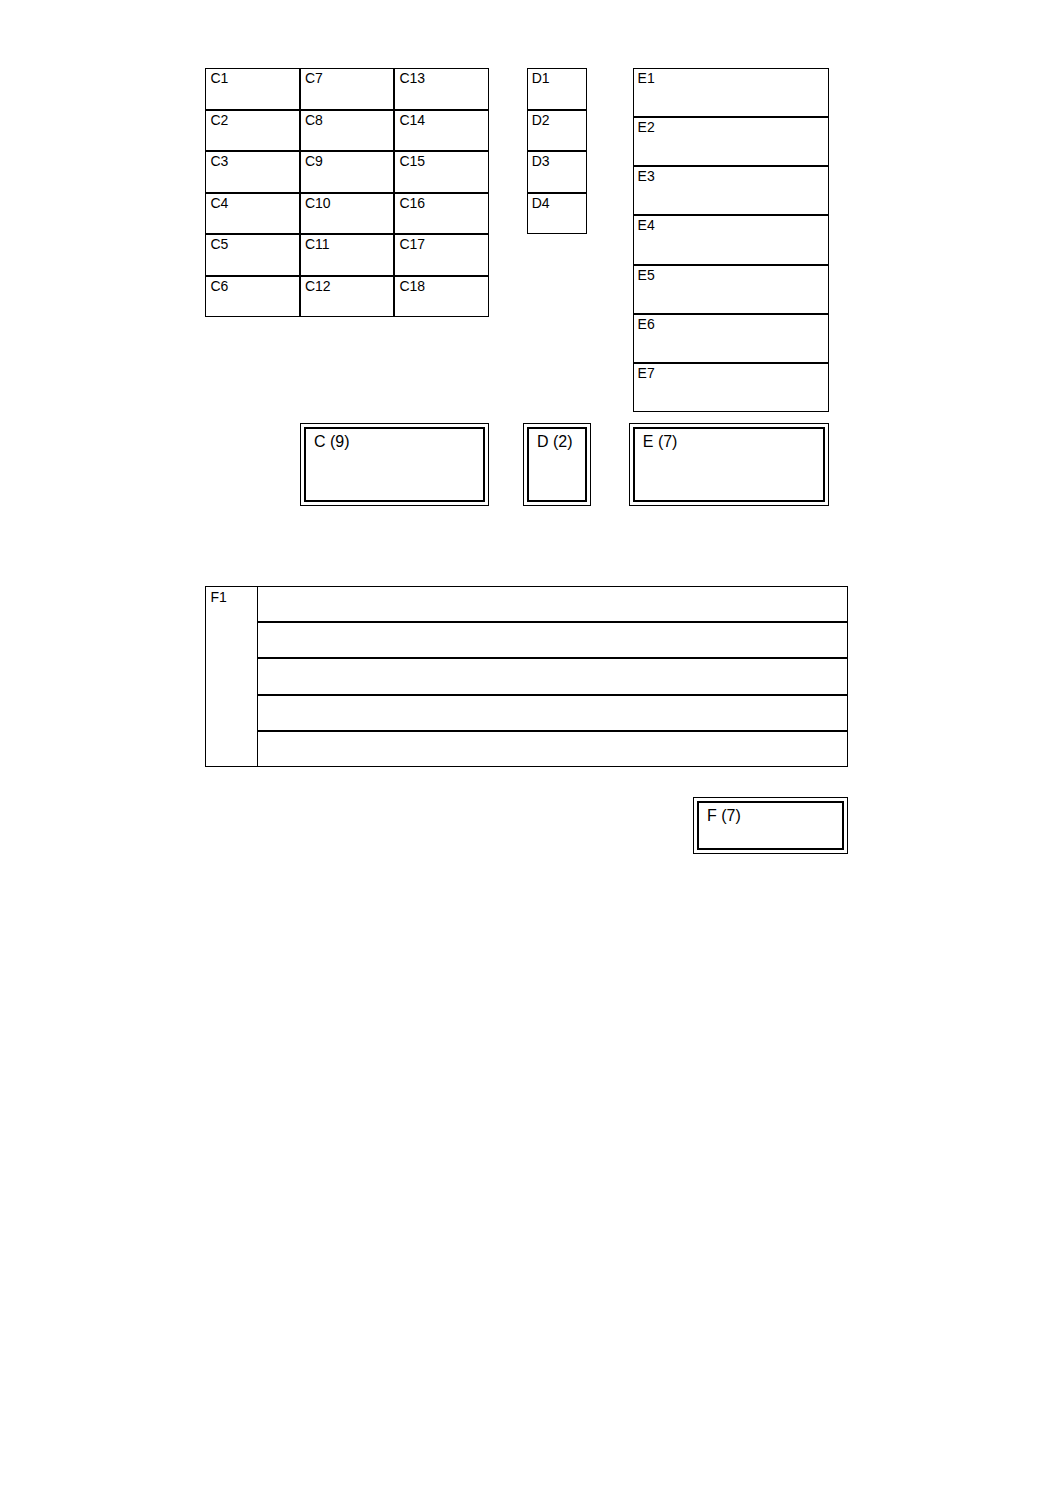C1
C2
C3
C4
C5
C6
C7
C8
C9
C10
C11
C12
C13
C14
C15
C16
C17
C18
D1
D2
D3
D4
E1
E2
E3
E4
E5
E6
E7
C (9)
D (2)
E (7)
F1
F (7)